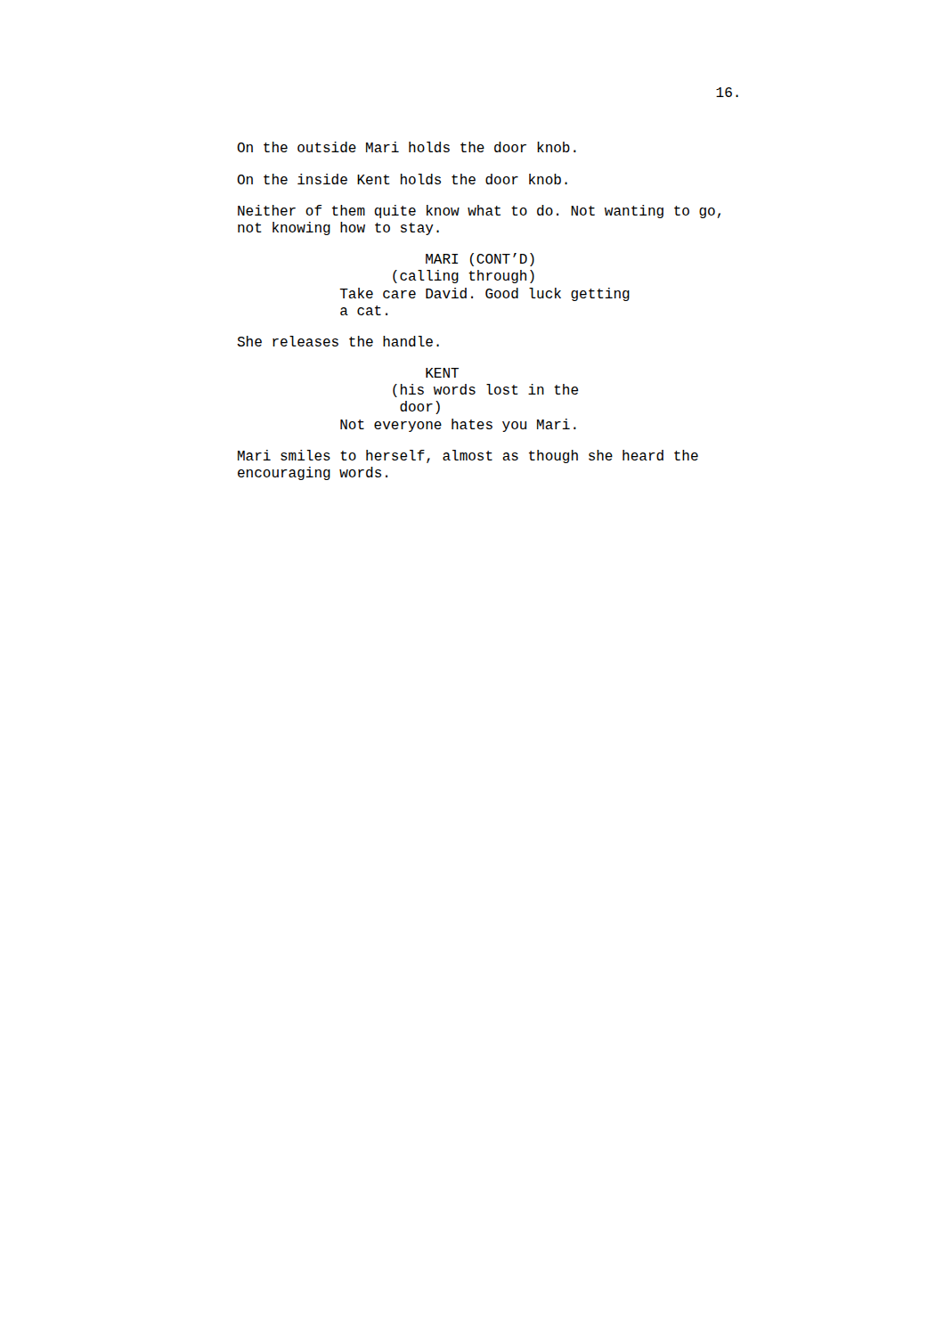16.
On the outside Mari holds the door knob.
On the inside Kent holds the door knob.
Neither of them quite know what to do. Not wanting to go, not knowing how to stay.
MARI (CONT’D)
(calling through)
Take care David. Good luck getting a cat.
She releases the handle.
KENT
(his words lost in the
door)
Not everyone hates you Mari.
Mari smiles to herself, almost as though she heard the encouraging words.